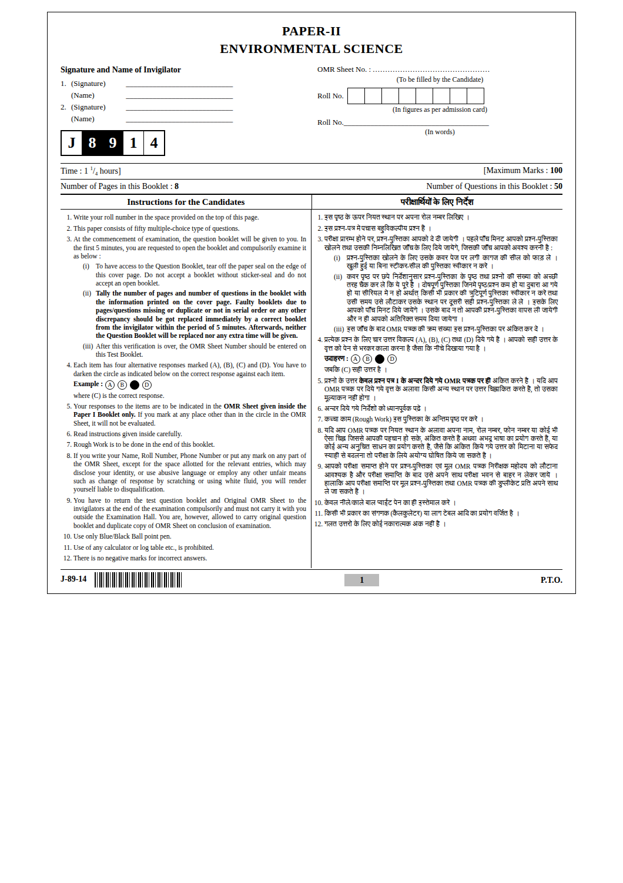PAPER-II
ENVIRONMENTAL SCIENCE
Signature and Name of Invigilator
1.(Signature) ____________________________
(Name) ____________________________
2.(Signature) ____________________________
(Name) ____________________________
J 8914
OMR Sheet No. : ...............................................
(To be filled by the Candidate)
Roll No.
(In figures as per admission card)
Roll No.______________________________________
(In words)
Time : 1 1/4 hours]
[Maximum Marks : 100
Number of Pages in this Booklet : 8
Number of Questions in this Booklet : 50
Instructions for the Candidates
परीक्षार्थियों के लिए निर्देश
Write your roll number in the space provided on the top of this page.
This paper consists of fifty multiple-choice type of questions.
At the commencement of examination, the question booklet will be given to you. In the first 5 minutes, you are requested to open the booklet and compulsorily examine it as below :
(i) To have access to the Question Booklet, tear off the paper seal on the edge of this cover page. Do not accept a booklet without sticker-seal and do not accept an open booklet.
(ii) Tally the number of pages and number of questions in the booklet with the information printed on the cover page. Faulty booklets due to pages/questions missing or duplicate or not in serial order or any other discrepancy should be got replaced immediately by a correct booklet from the invigilator within the period of 5 minutes. Afterwards, neither the Question Booklet will be replaced nor any extra time will be given.
(iii) After this verification is over, the OMR Sheet Number should be entered on this Test Booklet.
Each item has four alternative responses marked (A), (B), (C) and (D). You have to darken the circle as indicated below on the correct response against each item.
Example : A B C D
where (C) is the correct response.
Your responses to the items are to be indicated in the OMR Sheet given inside the Paper I Booklet only. If you mark at any place other than in the circle in the OMR Sheet, it will not be evaluated.
Read instructions given inside carefully.
Rough Work is to be done in the end of this booklet.
If you write your Name, Roll Number, Phone Number or put any mark on any part of the OMR Sheet, except for the space allotted for the relevant entries, which may disclose your identity, or use abusive language or employ any other unfair means such as change of response by scratching or using white fluid, you will render yourself liable to disqualification.
You have to return the test question booklet and Original OMR Sheet to the invigilators at the end of the examination compulsorily and must not carry it with you outside the Examination Hall. You are, however, allowed to carry original question booklet and duplicate copy of OMR Sheet on conclusion of examination.
Use only Blue/Black Ball point pen.
Use of any calculator or log table etc., is prohibited.
There is no negative marks for incorrect answers.
इस पृष्ठ के ऊपर नियत स्थान पर अपना रोल नम्बर लिखिए ।
इस प्रश्न-पत्र में पचास बहुविकल्पीय प्रश्न हैं ।
परीक्षा प्रारम्भ होने पर, प्रश्न-पुस्तिका आपको दे दी जायेगी । पहले पाँच मिनट आपको प्रश्न-पुस्तिका खोलने तथा उसकी निम्नलिखित जाँच के लिए दिये जायेंगे, जिसकी जाँच आपको अवश्य करनी है :
(i) प्रश्न-पुस्तिका खोलने के लिए उसके कवर पेज पर लगी कागज की सील को फाड़ लें । खुली हुई या बिना स्टीकर-सील की पुस्तिका स्वीकार न करें ।
(ii) कवर पृष्ठ पर छपे निर्देशानुसार प्रश्न-पुस्तिका के पृष्ठ तथा प्रश्नों की संख्या को अच्छी तरह चैक कर लें कि ये पूरे हैं । दोषपूर्ण पुस्तिका जिनमें पृष्ठ/प्रश्न कम हों या दुबारा आ गये हों या सीरियल में न हों अर्थात् किसी भी प्रकार की त्रुटिपूर्ण पुस्तिका स्वीकार न करें तथा उसी समय उसे लौटाकर उसके स्थान पर दूसरी सही प्रश्न-पुस्तिका ले लें । इसके लिए आपको पाँच मिनट दिये जायेंगे । उसके बाद न तो आपकी प्रश्न-पुस्तिका वापस ली जायेगी और न ही आपको अतिरिक्त समय दिया जायेगा ।
(iii) इस जाँच के बाद OMR पत्रक की क्रम संख्या इस प्रश्न-पुस्तिका पर अंकित कर दें ।
प्रत्येक प्रश्न के लिए चार उत्तर विकल्प (A), (B), (C) तथा (D) दिये गये हैं । आपको सही उत्तर के वृत्त को पेन से भरकर काला करना है जैसा कि नीचे दिखाया गया है ।
उदाहरण : A B C D
जबकि (C) सही उत्तर है ।
प्रश्नों के उत्तर केवल प्रश्न पत्र I के अन्दर दिये गये OMR पत्रक पर ही अंकित करने हैं । यदि आप OMR पत्रक पर दिये गये वृत्त के अलावा किसी अन्य स्थान पर उत्तर चिह्नांकित करते हैं, तो उसका मूल्यांकन नहीं होगा ।
अन्दर दिये गये निर्देशों को ध्यानपूर्वक पढ़ें ।
कच्चा काम (Rough Work) इस पुस्तिका के अन्तिम पृष्ठ पर करें ।
यदि आप OMR पत्रक पर नियत स्थान के अलावा अपना नाम, रोल नम्बर, फोन नम्बर या कोई भी ऐसा चिह्न जिससे आपकी पहचान हो सके, अंकित करते हैं अथवा अभद्र भाषा का प्रयोग करते हैं, या कोई अन्य अनुचित साधन का प्रयोग करते हैं, जैसे कि अंकित किये गये उत्तर को मिटाना या सफेद स्याही से बदलना तो परीक्षा के लिये अयोग्य घोषित किये जा सकते हैं ।
आपको परीक्षा समाप्त होने पर प्रश्न-पुस्तिका एवं मूल OMR पत्रक निरीक्षक महोदय को लौटाना आवश्यक है और परीक्षा समाप्ति के बाद उसे अपने साथ परीक्षा भवन से बाहर न लेकर जायें । हालांकि आप परीक्षा समाप्ति पर मूल प्रश्न-पुस्तिका तथा OMR पत्रक की डुप्लीकेट प्रति अपने साथ ले जा सकते हैं ।
केवल नीले/काले बाल प्वाईंट पेन का ही इस्तेमाल करें ।
किसी भी प्रकार का संगणक (कैलकुलेटर) या लाग टेबल आदि का प्रयोग वर्जित है ।
गलत उत्तरों के लिए कोई नकारात्मक अंक नहीं हैं ।
J-89-14
1
P.T.O.